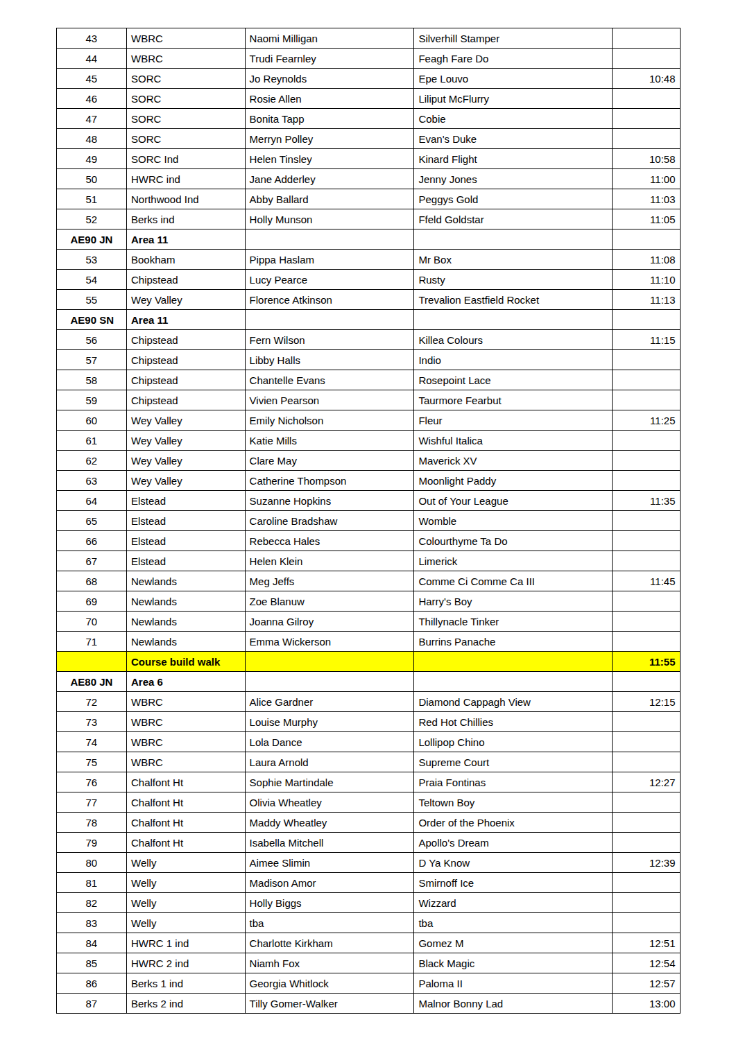| 43 | WBRC | Naomi Milligan | Silverhill Stamper | |
| 44 | WBRC | Trudi Fearnley | Feagh Fare Do | |
| 45 | SORC | Jo Reynolds | Epe Louvo | 10:48 |
| 46 | SORC | Rosie Allen | Liliput McFlurry | |
| 47 | SORC | Bonita Tapp | Cobie | |
| 48 | SORC | Merryn Polley | Evan's Duke | |
| 49 | SORC Ind | Helen Tinsley | Kinard Flight | 10:58 |
| 50 | HWRC ind | Jane Adderley | Jenny Jones | 11:00 |
| 51 | Northwood Ind | Abby Ballard | Peggys Gold | 11:03 |
| 52 | Berks ind | Holly Munson | Ffeld Goldstar | 11:05 |
| AE90 JN | Area 11 | | | |
| 53 | Bookham | Pippa Haslam | Mr Box | 11:08 |
| 54 | Chipstead | Lucy Pearce | Rusty | 11:10 |
| 55 | Wey Valley | Florence Atkinson | Trevalion Eastfield Rocket | 11:13 |
| AE90 SN | Area 11 | | | |
| 56 | Chipstead | Fern Wilson | Killea Colours | 11:15 |
| 57 | Chipstead | Libby Halls | Indio | |
| 58 | Chipstead | Chantelle Evans | Rosepoint Lace | |
| 59 | Chipstead | Vivien Pearson | Taurmore Fearbut | |
| 60 | Wey Valley | Emily Nicholson | Fleur | 11:25 |
| 61 | Wey Valley | Katie Mills | Wishful Italica | |
| 62 | Wey Valley | Clare May | Maverick XV | |
| 63 | Wey Valley | Catherine Thompson | Moonlight Paddy | |
| 64 | Elstead | Suzanne Hopkins | Out of Your League | 11:35 |
| 65 | Elstead | Caroline Bradshaw | Womble | |
| 66 | Elstead | Rebecca Hales | Colourthyme Ta Do | |
| 67 | Elstead | Helen Klein | Limerick | |
| 68 | Newlands | Meg Jeffs | Comme Ci Comme Ca III | 11:45 |
| 69 | Newlands | Zoe Blanuw | Harry's Boy | |
| 70 | Newlands | Joanna Gilroy | Thillynacle Tinker | |
| 71 | Newlands | Emma Wickerson | Burrins Panache | |
| | Course build walk | | | 11:55 |
| AE80 JN | Area 6 | | | |
| 72 | WBRC | Alice Gardner | Diamond Cappagh View | 12:15 |
| 73 | WBRC | Louise Murphy | Red Hot Chillies | |
| 74 | WBRC | Lola Dance | Lollipop Chino | |
| 75 | WBRC | Laura Arnold | Supreme Court | |
| 76 | Chalfont Ht | Sophie Martindale | Praia Fontinas | 12:27 |
| 77 | Chalfont Ht | Olivia Wheatley | Teltown Boy | |
| 78 | Chalfont Ht | Maddy Wheatley | Order of the Phoenix | |
| 79 | Chalfont Ht | Isabella Mitchell | Apollo's Dream | |
| 80 | Welly | Aimee Slimin | D Ya Know | 12:39 |
| 81 | Welly | Madison Amor | Smirnoff Ice | |
| 82 | Welly | Holly Biggs | Wizzard | |
| 83 | Welly | tba | tba | |
| 84 | HWRC 1 ind | Charlotte Kirkham | Gomez M | 12:51 |
| 85 | HWRC 2 ind | Niamh Fox | Black Magic | 12:54 |
| 86 | Berks 1 ind | Georgia Whitlock | Paloma II | 12:57 |
| 87 | Berks 2 ind | Tilly Gomer-Walker | Malnor Bonny Lad | 13:00 |